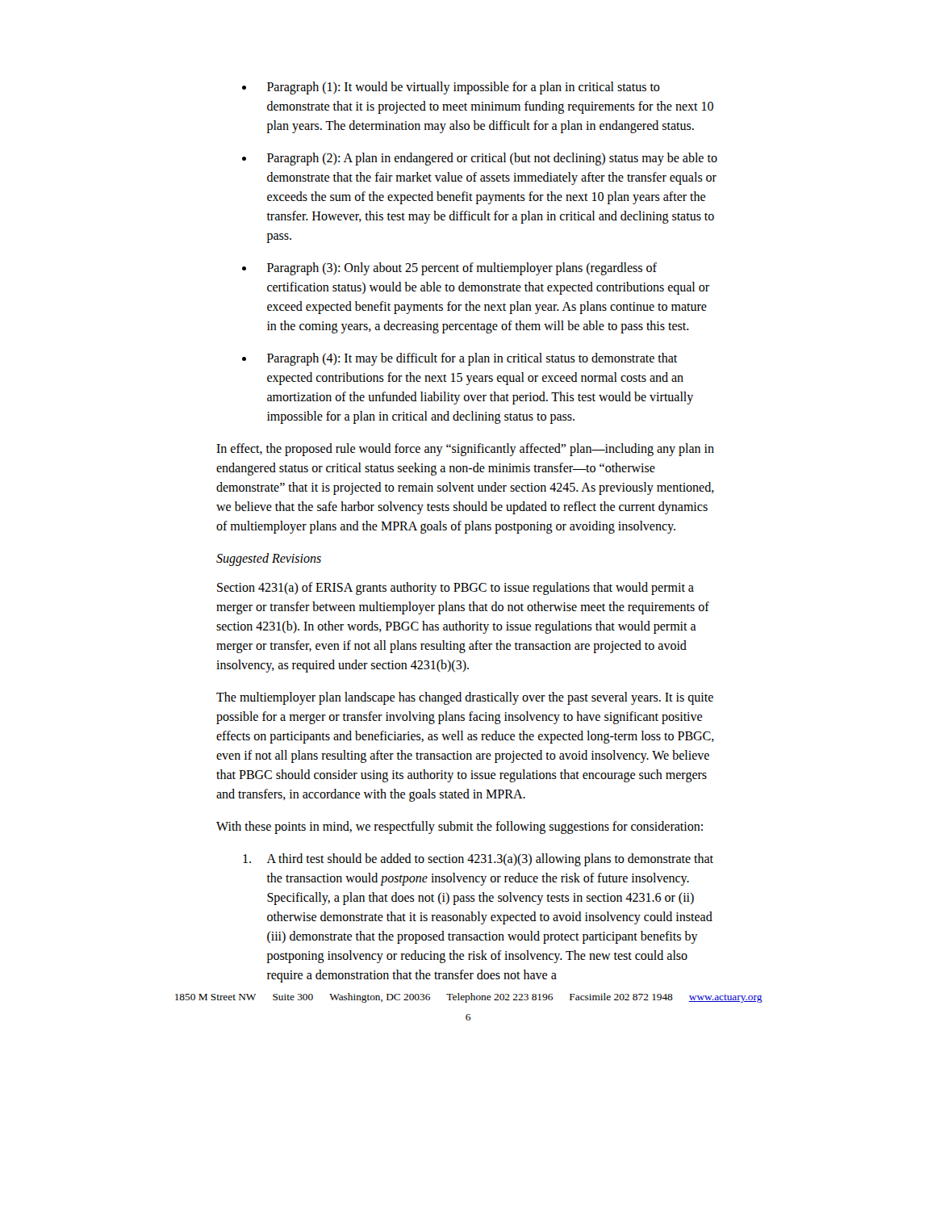Paragraph (1): It would be virtually impossible for a plan in critical status to demonstrate that it is projected to meet minimum funding requirements for the next 10 plan years. The determination may also be difficult for a plan in endangered status.
Paragraph (2): A plan in endangered or critical (but not declining) status may be able to demonstrate that the fair market value of assets immediately after the transfer equals or exceeds the sum of the expected benefit payments for the next 10 plan years after the transfer. However, this test may be difficult for a plan in critical and declining status to pass.
Paragraph (3): Only about 25 percent of multiemployer plans (regardless of certification status) would be able to demonstrate that expected contributions equal or exceed expected benefit payments for the next plan year. As plans continue to mature in the coming years, a decreasing percentage of them will be able to pass this test.
Paragraph (4): It may be difficult for a plan in critical status to demonstrate that expected contributions for the next 15 years equal or exceed normal costs and an amortization of the unfunded liability over that period. This test would be virtually impossible for a plan in critical and declining status to pass.
In effect, the proposed rule would force any “significantly affected” plan—including any plan in endangered status or critical status seeking a non-de minimis transfer—to “otherwise demonstrate” that it is projected to remain solvent under section 4245. As previously mentioned, we believe that the safe harbor solvency tests should be updated to reflect the current dynamics of multiemployer plans and the MPRA goals of plans postponing or avoiding insolvency.
Suggested Revisions
Section 4231(a) of ERISA grants authority to PBGC to issue regulations that would permit a merger or transfer between multiemployer plans that do not otherwise meet the requirements of section 4231(b). In other words, PBGC has authority to issue regulations that would permit a merger or transfer, even if not all plans resulting after the transaction are projected to avoid insolvency, as required under section 4231(b)(3).
The multiemployer plan landscape has changed drastically over the past several years. It is quite possible for a merger or transfer involving plans facing insolvency to have significant positive effects on participants and beneficiaries, as well as reduce the expected long-term loss to PBGC, even if not all plans resulting after the transaction are projected to avoid insolvency. We believe that PBGC should consider using its authority to issue regulations that encourage such mergers and transfers, in accordance with the goals stated in MPRA.
With these points in mind, we respectfully submit the following suggestions for consideration:
A third test should be added to section 4231.3(a)(3) allowing plans to demonstrate that the transaction would postpone insolvency or reduce the risk of future insolvency. Specifically, a plan that does not (i) pass the solvency tests in section 4231.6 or (ii) otherwise demonstrate that it is reasonably expected to avoid insolvency could instead (iii) demonstrate that the proposed transaction would protect participant benefits by postponing insolvency or reducing the risk of insolvency. The new test could also require a demonstration that the transfer does not have a
1850 M Street NW Suite 300 Washington, DC 20036 Telephone 202 223 8196 Facsimile 202 872 1948 www.actuary.org
6